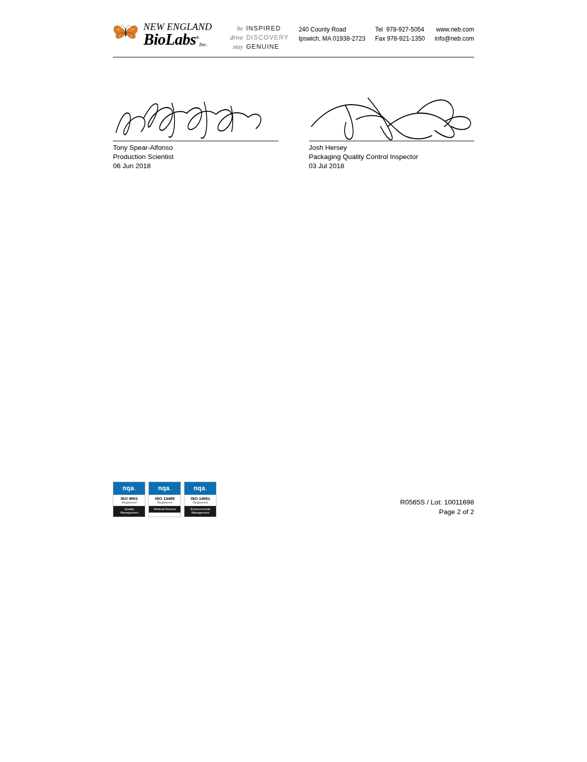NEW ENGLAND BioLabs®Inc.
be INSPIRED
drive DISCOVERY
stay GENUINE
240 County Road
Ipswich, MA 01938-2723
Tel 978-927-5054
Fax 978-921-1350
www.neb.com
info@neb.com
Tony Spear-Alfonso
Production Scientist
06 Jun 2018
Josh Hersey
Packaging Quality Control Inspector
03 Jul 2018
nqa.
ISO 9001
Registered
Quality
Management
nqa.
ISO 13485
Registered
Medical Devices
nqa.
ISO 14001
Registered
Environmental
Management
R0565S / Lot: 10011698
Page 2 of 2